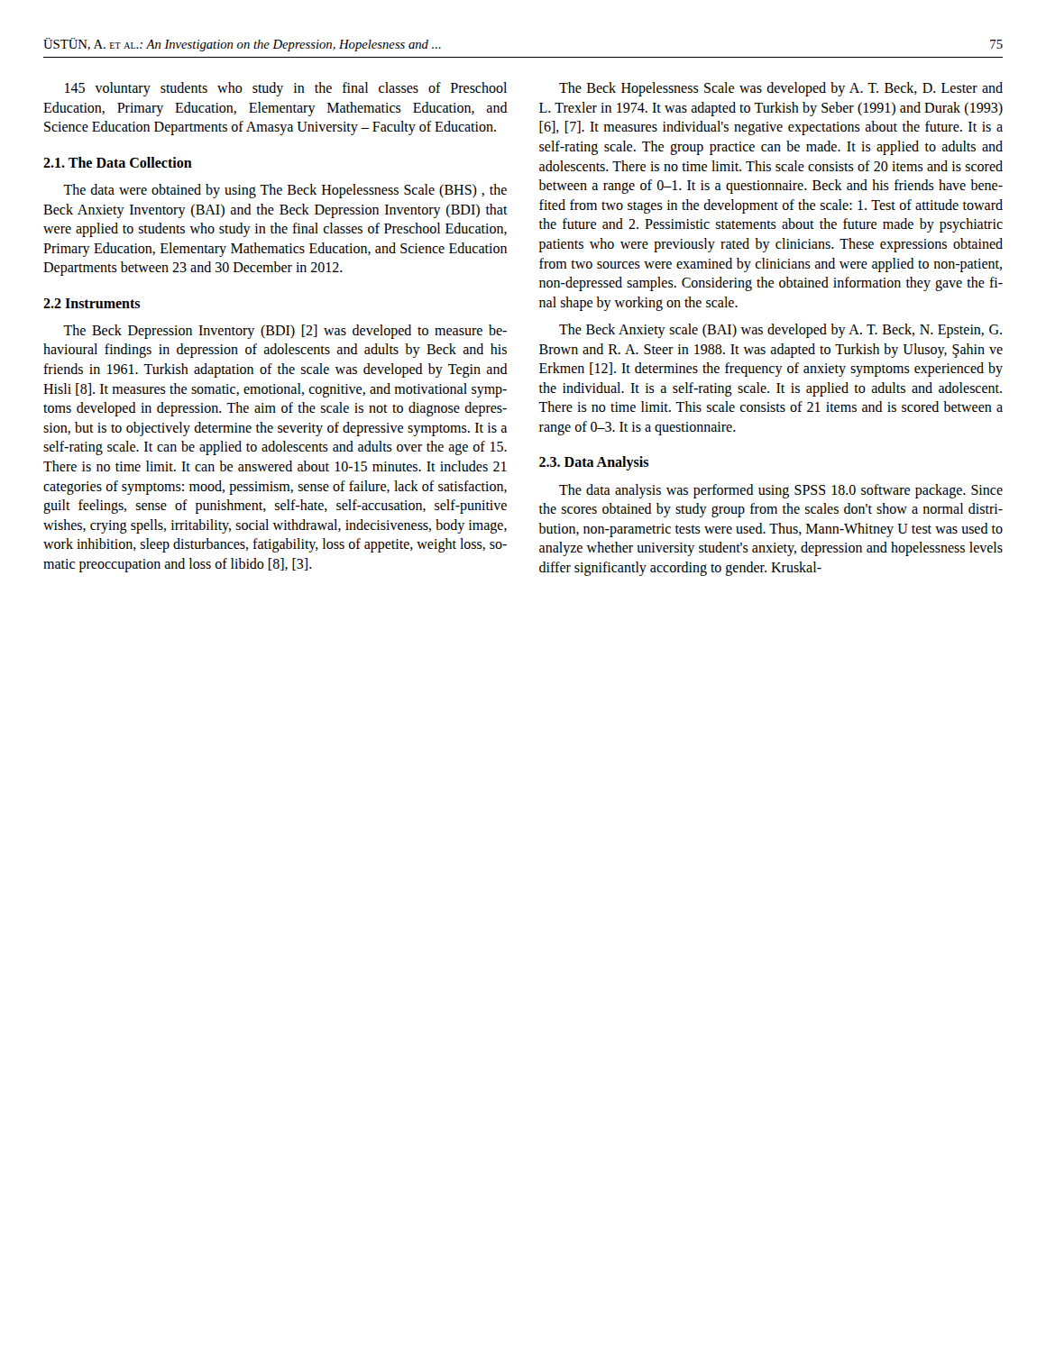ÜSTÜN, A. et al.: An Investigation on the Depression, Hopelesness and ... 75
145 voluntary students who study in the final classes of Preschool Education, Primary Education, Elementary Mathematics Education, and Science Education Departments of Amasya University – Faculty of Education.
2.1. The Data Collection
The data were obtained by using The Beck Hopelessness Scale (BHS) , the Beck Anxiety Inventory (BAI) and the Beck Depression Inventory (BDI) that were applied to students who study in the final classes of Preschool Education, Primary Education, Elementary Mathematics Education, and Science Education Departments between 23 and 30 December in 2012.
2.2 Instruments
The Beck Depression Inventory (BDI) [2] was developed to measure behavioural findings in depression of adolescents and adults by Beck and his friends in 1961. Turkish adaptation of the scale was developed by Tegin and Hisli [8]. It measures the somatic, emotional, cognitive, and motivational symptoms developed in depression. The aim of the scale is not to diagnose depression, but is to objectively determine the severity of depressive symptoms. It is a self-rating scale. It can be applied to adolescents and adults over the age of 15. There is no time limit. It can be answered about 10-15 minutes. It includes 21 categories of symptoms: mood, pessimism, sense of failure, lack of satisfaction, guilt feelings, sense of punishment, self-hate, self-accusation, self-punitive wishes, crying spells, irritability, social withdrawal, indecisiveness, body image, work inhibition, sleep disturbances, fatigability, loss of appetite, weight loss, somatic preoccupation and loss of libido [8], [3].
The Beck Hopelessness Scale was developed by A. T. Beck, D. Lester and L. Trexler in 1974. It was adapted to Turkish by Seber (1991) and Durak (1993) [6], [7]. It measures individual's negative expectations about the future. It is a self-rating scale. The group practice can be made. It is applied to adults and adolescents. There is no time limit. This scale consists of 20 items and is scored between a range of 0–1. It is a questionnaire. Beck and his friends have benefited from two stages in the development of the scale: 1. Test of attitude toward the future and 2. Pessimistic statements about the future made by psychiatric patients who were previously rated by clinicians. These expressions obtained from two sources were examined by clinicians and were applied to non-patient, non-depressed samples. Considering the obtained information they gave the final shape by working on the scale.
The Beck Anxiety scale (BAI) was developed by A. T. Beck, N. Epstein, G. Brown and R. A. Steer in 1988. It was adapted to Turkish by Ulusoy, Şahin ve Erkmen [12]. It determines the frequency of anxiety symptoms experienced by the individual. It is a self-rating scale. It is applied to adults and adolescent. There is no time limit. This scale consists of 21 items and is scored between a range of 0–3. It is a questionnaire.
2.3. Data Analysis
The data analysis was performed using SPSS 18.0 software package. Since the scores obtained by study group from the scales don't show a normal distribution, non-parametric tests were used. Thus, Mann-Whitney U test was used to analyze whether university student's anxiety, depression and hopelessness levels differ significantly according to gender. Kruskal-